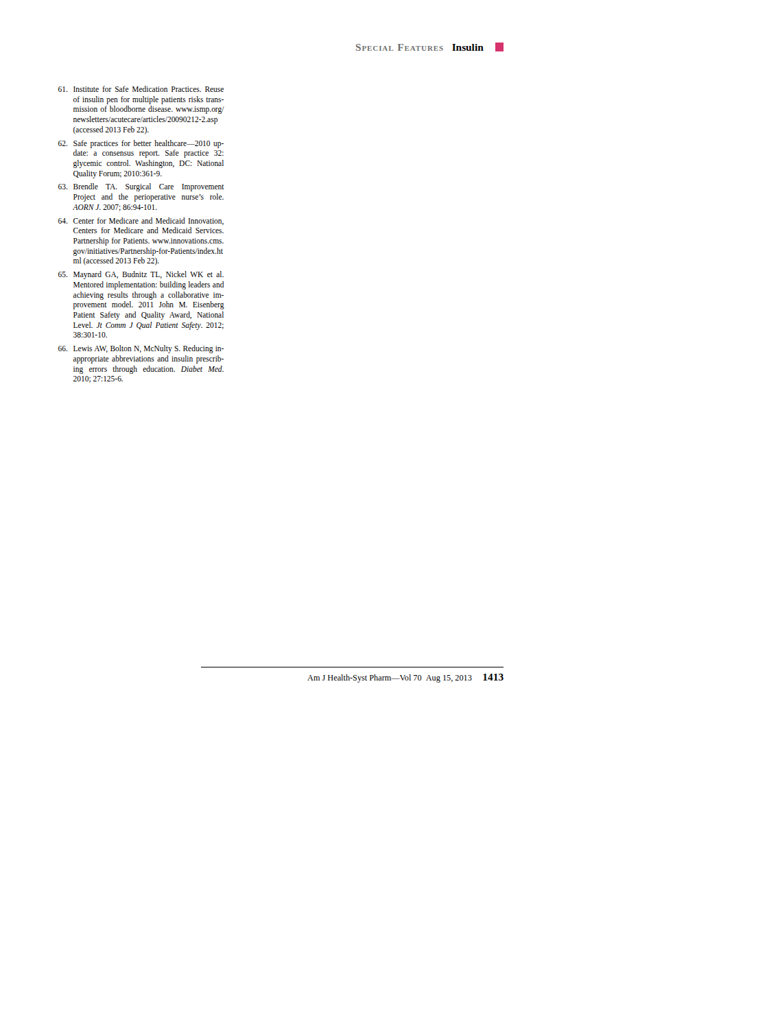Special Features Insulin
61. Institute for Safe Medication Practices. Reuse of insulin pen for multiple patients risks transmission of bloodborne disease. www.ismp.org/newsletters/acutecare/articles/20090212-2.asp (accessed 2013 Feb 22).
62. Safe practices for better healthcare—2010 update: a consensus report. Safe practice 32: glycemic control. Washington, DC: National Quality Forum; 2010:361-9.
63. Brendle TA. Surgical Care Improvement Project and the perioperative nurse’s role. AORN J. 2007; 86:94-101.
64. Center for Medicare and Medicaid Innovation, Centers for Medicare and Medicaid Services. Partnership for Patients. www.innovations.cms.gov/initiatives/Partnership-for-Patients/index.html (accessed 2013 Feb 22).
65. Maynard GA, Budnitz TL, Nickel WK et al. Mentored implementation: building leaders and achieving results through a collaborative improvement model. 2011 John M. Eisenberg Patient Safety and Quality Award, National Level. Jt Comm J Qual Patient Safety. 2012; 38:301-10.
66. Lewis AW, Bolton N, McNulty S. Reducing inappropriate abbreviations and insulin prescribing errors through education. Diabet Med. 2010; 27:125-6.
Am J Health-Syst Pharm—Vol 70 Aug 15, 2013 1413